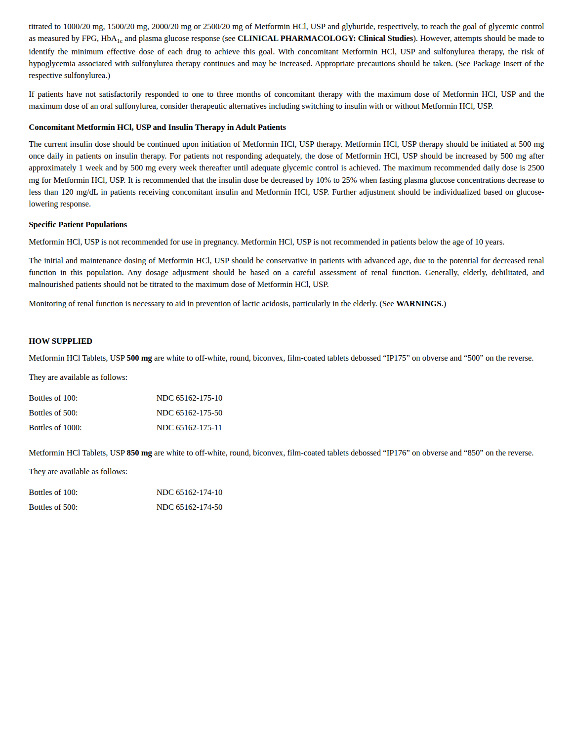titrated to 1000/20 mg, 1500/20 mg, 2000/20 mg or 2500/20 mg of Metformin HCl, USP and glyburide, respectively, to reach the goal of glycemic control as measured by FPG, HbA1c and plasma glucose response (see CLINICAL PHARMACOLOGY: Clinical Studies). However, attempts should be made to identify the minimum effective dose of each drug to achieve this goal. With concomitant Metformin HCl, USP and sulfonylurea therapy, the risk of hypoglycemia associated with sulfonylurea therapy continues and may be increased. Appropriate precautions should be taken. (See Package Insert of the respective sulfonylurea.)
If patients have not satisfactorily responded to one to three months of concomitant therapy with the maximum dose of Metformin HCl, USP and the maximum dose of an oral sulfonylurea, consider therapeutic alternatives including switching to insulin with or without Metformin HCl, USP.
Concomitant Metformin HCl, USP and Insulin Therapy in Adult Patients
The current insulin dose should be continued upon initiation of Metformin HCl, USP therapy. Metformin HCl, USP therapy should be initiated at 500 mg once daily in patients on insulin therapy. For patients not responding adequately, the dose of Metformin HCl, USP should be increased by 500 mg after approximately 1 week and by 500 mg every week thereafter until adequate glycemic control is achieved. The maximum recommended daily dose is 2500 mg for Metformin HCl, USP. It is recommended that the insulin dose be decreased by 10% to 25% when fasting plasma glucose concentrations decrease to less than 120 mg/dL in patients receiving concomitant insulin and Metformin HCl, USP. Further adjustment should be individualized based on glucose-lowering response.
Specific Patient Populations
Metformin HCl, USP is not recommended for use in pregnancy. Metformin HCl, USP is not recommended in patients below the age of 10 years.
The initial and maintenance dosing of Metformin HCl, USP should be conservative in patients with advanced age, due to the potential for decreased renal function in this population. Any dosage adjustment should be based on a careful assessment of renal function. Generally, elderly, debilitated, and malnourished patients should not be titrated to the maximum dose of Metformin HCl, USP.
Monitoring of renal function is necessary to aid in prevention of lactic acidosis, particularly in the elderly. (See WARNINGS.)
HOW SUPPLIED
Metformin HCl Tablets, USP 500 mg are white to off-white, round, biconvex, film-coated tablets debossed “IP175” on obverse and “500” on the reverse.
They are available as follows:
| Bottles of 100: | NDC 65162-175-10 |
| Bottles of 500: | NDC 65162-175-50 |
| Bottles of 1000: | NDC 65162-175-11 |
Metformin HCl Tablets, USP 850 mg are white to off-white, round, biconvex, film-coated tablets debossed “IP176” on obverse and “850” on the reverse.
They are available as follows:
| Bottles of 100: | NDC 65162-174-10 |
| Bottles of 500: | NDC 65162-174-50 |